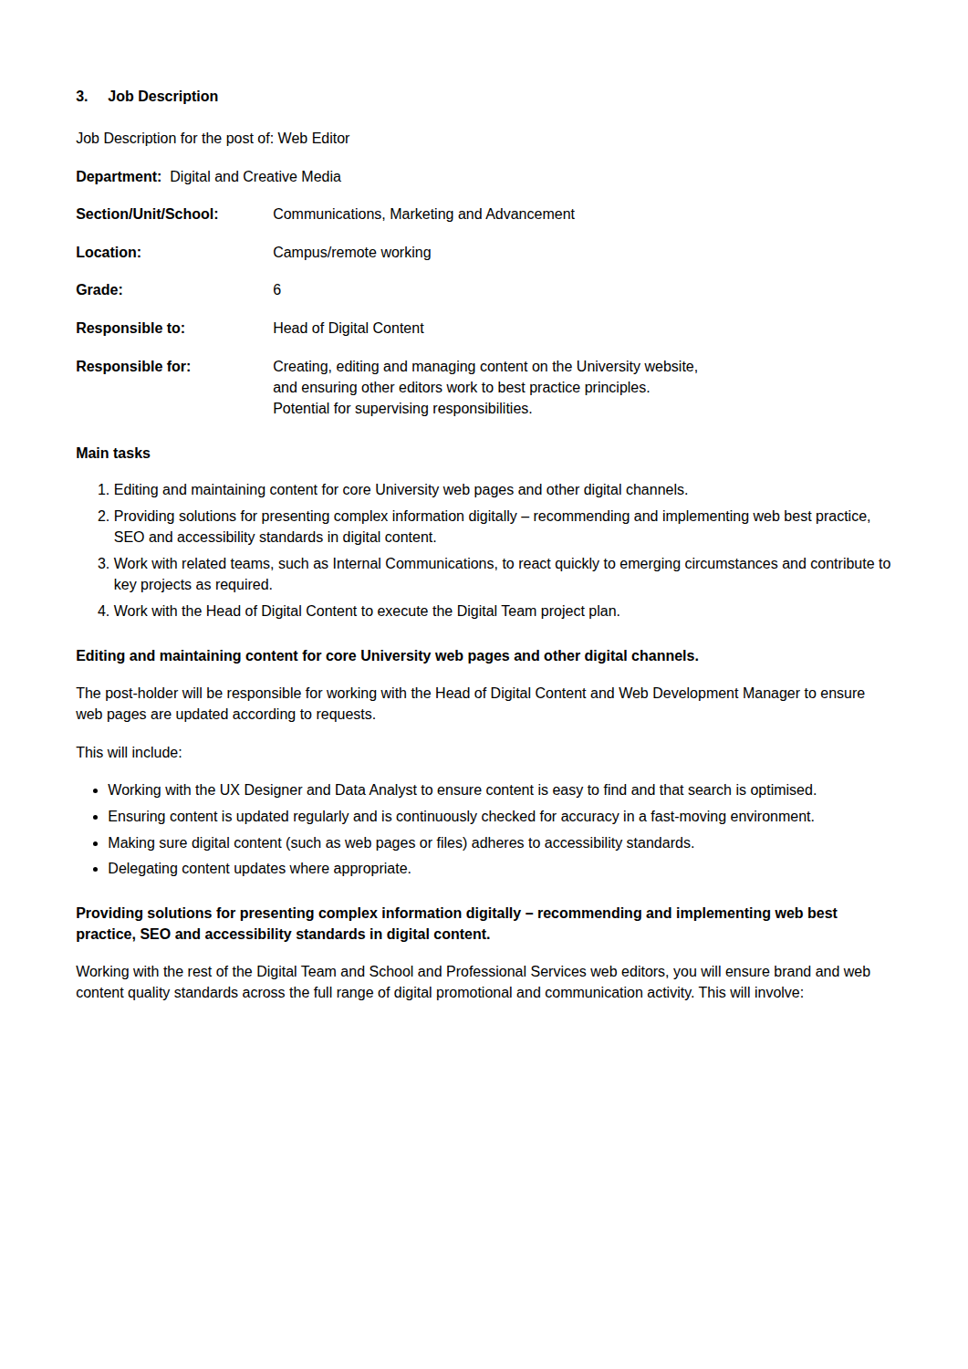3. Job Description
Job Description for the post of: Web Editor
Department: Digital and Creative Media
Section/Unit/School: Communications, Marketing and Advancement
Location: Campus/remote working
Grade: 6
Responsible to: Head of Digital Content
Responsible for: Creating, editing and managing content on the University website, and ensuring other editors work to best practice principles. Potential for supervising responsibilities.
Main tasks
Editing and maintaining content for core University web pages and other digital channels.
Providing solutions for presenting complex information digitally – recommending and implementing web best practice, SEO and accessibility standards in digital content.
Work with related teams, such as Internal Communications, to react quickly to emerging circumstances and contribute to key projects as required.
Work with the Head of Digital Content to execute the Digital Team project plan.
Editing and maintaining content for core University web pages and other digital channels.
The post-holder will be responsible for working with the Head of Digital Content and Web Development Manager to ensure web pages are updated according to requests.
This will include:
Working with the UX Designer and Data Analyst to ensure content is easy to find and that search is optimised.
Ensuring content is updated regularly and is continuously checked for accuracy in a fast-moving environment.
Making sure digital content (such as web pages or files) adheres to accessibility standards.
Delegating content updates where appropriate.
Providing solutions for presenting complex information digitally – recommending and implementing web best practice, SEO and accessibility standards in digital content.
Working with the rest of the Digital Team and School and Professional Services web editors, you will ensure brand and web content quality standards across the full range of digital promotional and communication activity. This will involve: